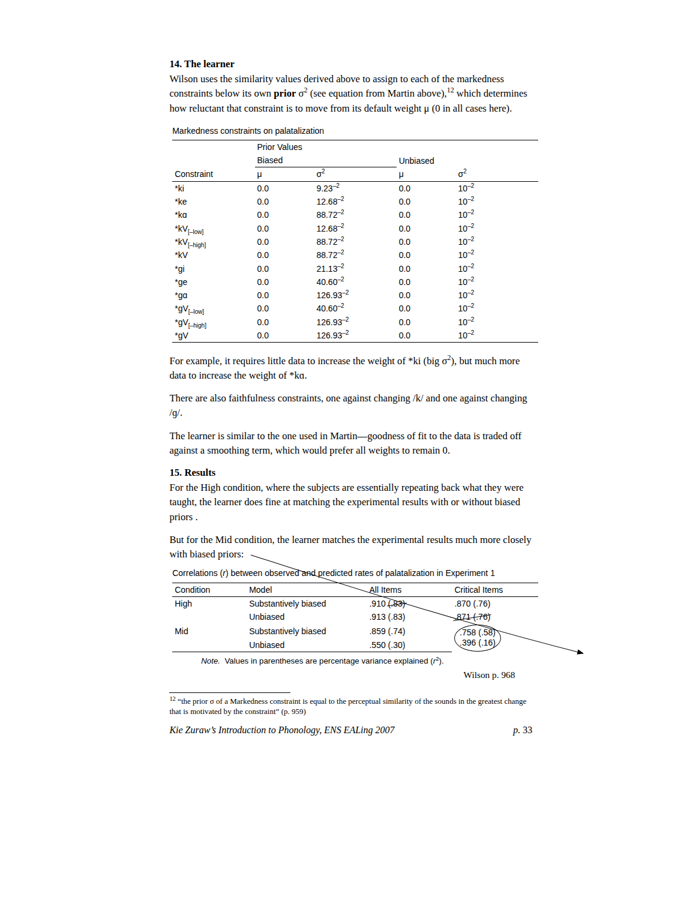14. The learner
Wilson uses the similarity values derived above to assign to each of the markedness constraints below its own prior σ2 (see equation from Martin above),12 which determines how reluctant that constraint is to move from its default weight μ (0 in all cases here).
Markedness constraints on palatalization
| | Prior Values |
| | Biased | Unbiased |
| Constraint | μ | σ 2 | μ | σ 2 |
| *ki | 0.0 | 9.23 –2 | 0.0 | 10 –2 |
| *ke | 0.0 | 12.68 –2 | 0.0 | 10 –2 |
| *kɑ | 0.0 | 88.72 –2 | 0.0 | 10 –2 |
| *kV [–low] | 0.0 | 12.68 –2 | 0.0 | 10 –2 |
| *kV [–high] | 0.0 | 88.72 –2 | 0.0 | 10 –2 |
| *kV | 0.0 | 88.72 –2 | 0.0 | 10 –2 |
| *ɡi | 0.0 | 21.13 –2 | 0.0 | 10 –2 |
| *ɡe | 0.0 | 40.60 –2 | 0.0 | 10 –2 |
| *ɡɑ | 0.0 | 126.93 –2 | 0.0 | 10 –2 |
| *ɡV [–low] | 0.0 | 40.60 –2 | 0.0 | 10 –2 |
| *ɡV [–high] | 0.0 | 126.93 –2 | 0.0 | 10 –2 |
| *ɡV | 0.0 | 126.93 –2 | 0.0 | 10 –2 |
For example, it requires little data to increase the weight of *ki (big σ2), but much more data to increase the weight of *kɑ.
There are also faithfulness constraints, one against changing /k/ and one against changing /ɡ/.
The learner is similar to the one used in Martin—goodness of fit to the data is traded off against a smoothing term, which would prefer all weights to remain 0.
15. Results
For the High condition, where the subjects are essentially repeating back what they were taught, the learner does fine at matching the experimental results with or without biased priors .
But for the Mid condition, the learner matches the experimental results much more closely with biased priors:
Correlations (r) between observed and predicted rates of palatalization in Experiment 1
| Condition | Model | All Items | Critical Items |
| High | Substantively biased | .910 (.83) | .870 (.76) |
| | Unbiased | .913 (.83) | .871 (.76) |
| Mid | Substantively biased | .859 (.74) | .758 (.58) .396 (.16) |
| | Unbiased | .550 (.30) |
Note. Values in parentheses are percentage variance explained (r2).
Wilson p. 968
12 “the prior σ of a Markedness constraint is equal to the perceptual similarity of the sounds in the greatest change that is motivated by the constraint” (p. 959)
Kie Zuraw’s Introduction to Phonology, ENS EALing 2007 p. 33